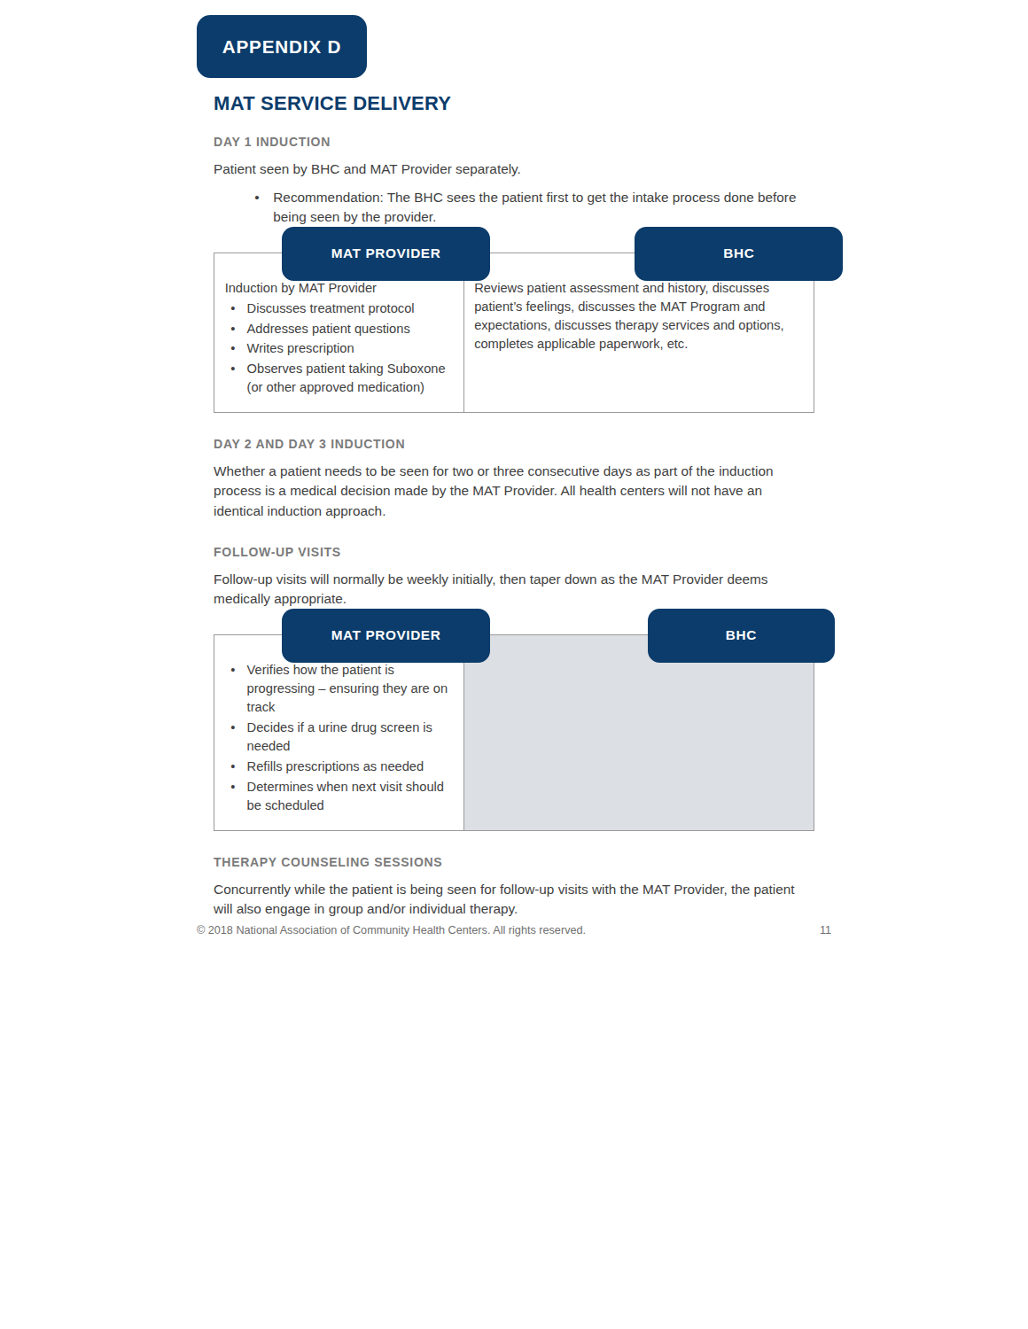APPENDIX D
MAT SERVICE DELIVERY
DAY 1 INDUCTION
Patient seen by BHC and MAT Provider separately.
Recommendation: The BHC sees the patient first to get the intake process done before being seen by the provider.
MAT PROVIDER
BHC
| Induction by MAT Provider Discusses treatment protocol Addresses patient questions Writes prescription Observes patient taking Suboxone (or other approved medication) | Reviews patient assessment and history, discusses patient’s feelings, discusses the MAT Program and expectations, discusses therapy services and options, completes applicable paperwork, etc. |
DAY 2 AND DAY 3 INDUCTION
Whether a patient needs to be seen for two or three consecutive days as part of the induction process is a medical decision made by the MAT Provider. All health centers will not have an identical induction approach.
FOLLOW-UP VISITS
Follow-up visits will normally be weekly initially, then taper down as the MAT Provider deems medically appropriate.
MAT PROVIDER
BHC
| Verifies how the patient is progressing – ensuring they are on track Decides if a urine drug screen is needed Refills prescriptions as needed Determines when next visit should be scheduled | |
THERAPY COUNSELING SESSIONS
Concurrently while the patient is being seen for follow-up visits with the MAT Provider, the patient will also engage in group and/or individual therapy.
© 2018 National Association of Community Health Centers. All rights reserved. 11